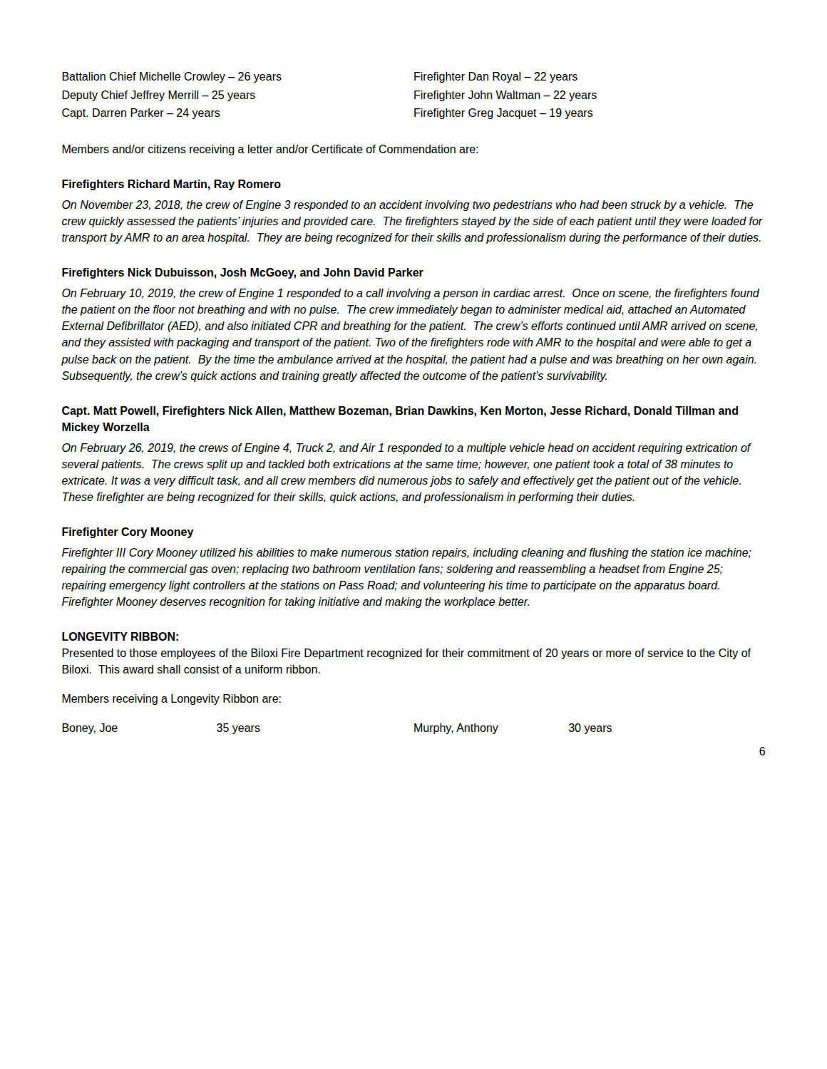| Battalion Chief Michelle Crowley – 26 years | Firefighter Dan Royal – 22 years |
| Deputy Chief Jeffrey Merrill – 25 years | Firefighter John Waltman – 22 years |
| Capt. Darren Parker – 24 years | Firefighter Greg Jacquet – 19 years |
Members and/or citizens receiving a letter and/or Certificate of Commendation are:
Firefighters Richard Martin, Ray Romero
On November 23, 2018, the crew of Engine 3 responded to an accident involving two pedestrians who had been struck by a vehicle. The crew quickly assessed the patients’ injuries and provided care. The firefighters stayed by the side of each patient until they were loaded for transport by AMR to an area hospital. They are being recognized for their skills and professionalism during the performance of their duties.
Firefighters Nick Dubuisson, Josh McGoey, and John David Parker
On February 10, 2019, the crew of Engine 1 responded to a call involving a person in cardiac arrest. Once on scene, the firefighters found the patient on the floor not breathing and with no pulse. The crew immediately began to administer medical aid, attached an Automated External Defibrillator (AED), and also initiated CPR and breathing for the patient. The crew’s efforts continued until AMR arrived on scene, and they assisted with packaging and transport of the patient. Two of the firefighters rode with AMR to the hospital and were able to get a pulse back on the patient. By the time the ambulance arrived at the hospital, the patient had a pulse and was breathing on her own again. Subsequently, the crew’s quick actions and training greatly affected the outcome of the patient’s survivability.
Capt. Matt Powell, Firefighters Nick Allen, Matthew Bozeman, Brian Dawkins, Ken Morton, Jesse Richard, Donald Tillman and Mickey Worzella
On February 26, 2019, the crews of Engine 4, Truck 2, and Air 1 responded to a multiple vehicle head on accident requiring extrication of several patients. The crews split up and tackled both extrications at the same time; however, one patient took a total of 38 minutes to extricate. It was a very difficult task, and all crew members did numerous jobs to safely and effectively get the patient out of the vehicle. These firefighter are being recognized for their skills, quick actions, and professionalism in performing their duties.
Firefighter Cory Mooney
Firefighter III Cory Mooney utilized his abilities to make numerous station repairs, including cleaning and flushing the station ice machine; repairing the commercial gas oven; replacing two bathroom ventilation fans; soldering and reassembling a headset from Engine 25; repairing emergency light controllers at the stations on Pass Road; and volunteering his time to participate on the apparatus board. Firefighter Mooney deserves recognition for taking initiative and making the workplace better.
LONGEVITY RIBBON:
Presented to those employees of the Biloxi Fire Department recognized for their commitment of 20 years or more of service to the City of Biloxi. This award shall consist of a uniform ribbon.
Members receiving a Longevity Ribbon are:
| Boney, Joe | 35 years | Murphy, Anthony | 30 years |
6